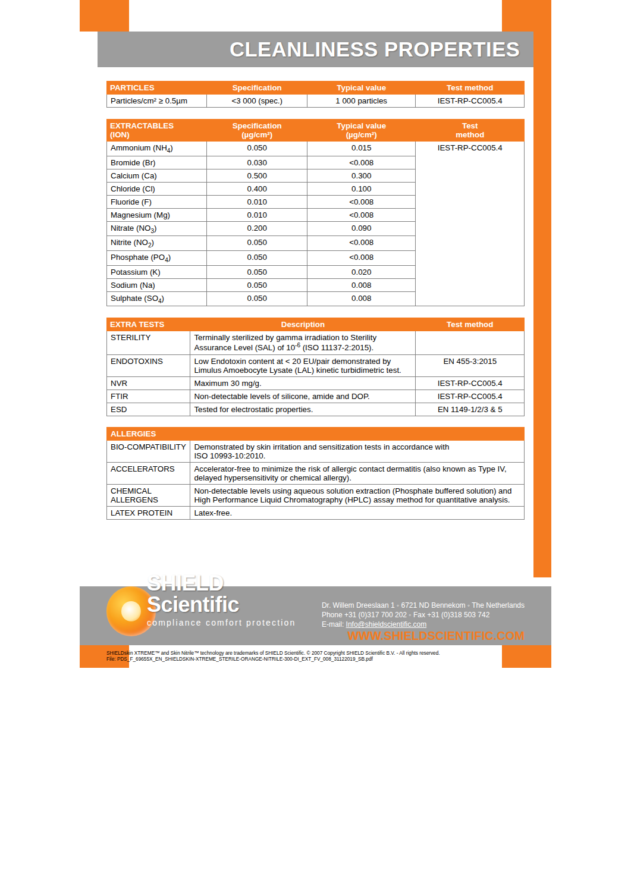CLEANLINESS PROPERTIES
| PARTICLES | Specification | Typical value | Test method |
| --- | --- | --- | --- |
| Particles/cm² ≥ 0.5µm | <3 000 (spec.) | 1 000 particles | IEST-RP-CC005.4 |
| EXTRACTABLES (ION) | Specification (µg/cm²) | Typical value (µg/cm²) | Test method |
| --- | --- | --- | --- |
| Ammonium (NH 4 ) | 0.050 | 0.015 | IEST-RP-CC005.4 |
| Bromide (Br) | 0.030 | <0.008 |
| Calcium (Ca) | 0.500 | 0.300 |
| Chloride (Cl) | 0.400 | 0.100 |
| Fluoride (F) | 0.010 | <0.008 |
| Magnesium (Mg) | 0.010 | <0.008 |
| Nitrate (NO 3 ) | 0.200 | 0.090 |
| Nitrite (NO 2 ) | 0.050 | <0.008 |
| Phosphate (PO 4 ) | 0.050 | <0.008 |
| Potassium (K) | 0.050 | 0.020 |
| Sodium (Na) | 0.050 | 0.008 |
| Sulphate (SO 4 ) | 0.050 | 0.008 |
| EXTRA TESTS | Description | Test method |
| --- | --- | --- |
| STERILITY | Terminally sterilized by gamma irradiation to Sterility Assurance Level (SAL) of 10 -6 (ISO 11137-2:2015). | |
| ENDOTOXINS | Low Endotoxin content at < 20 EU/pair demonstrated by Limulus Amoebocyte Lysate (LAL) kinetic turbidimetric test. | EN 455-3:2015 |
| NVR | Maximum 30 mg/g. | IEST-RP-CC005.4 |
| FTIR | Non-detectable levels of silicone, amide and DOP. | IEST-RP-CC005.4 |
| ESD | Tested for electrostatic properties. | EN 1149-1/2/3 & 5 |
| ALLERGIES |
| BIO-COMPATIBILITY | Demonstrated by skin irritation and sensitization tests in accordance with ISO 10993-10:2010. |
| ACCELERATORS | Accelerator-free to minimize the risk of allergic contact dermatitis (also known as Type IV, delayed hypersensitivity or chemical allergy). |
| CHEMICAL ALLERGENS | Non-detectable levels using aqueous solution extraction (Phosphate buffered solution) and High Performance Liquid Chromatography (HPLC) assay method for quantitative analysis. |
| LATEX PROTEIN | Latex-free. |
SHIELD Scientific
compliance comfort protection
Dr. Willem Dreeslaan 1 ◦ 6721 ND Bennekom ◦ The Netherlands
Phone +31 (0)317 700 202 ◦ Fax +31 (0)318 503 742
E-mail: Info@shieldscientific.com
WWW.SHIELDSCIENTIFIC.COM
SHIELDskin XTREME™ and Skin Nitrile™ technology are trademarks of SHIELD Scientific. © 2007 Copyright SHIELD Scientific B.V. - All rights reserved.
File: PDS_F_69655X_EN_SHIELDSKIN-XTREME_STERILE-ORANGE-NITRILE-300-DI_EXT_FV_008_31122019_SB.pdf